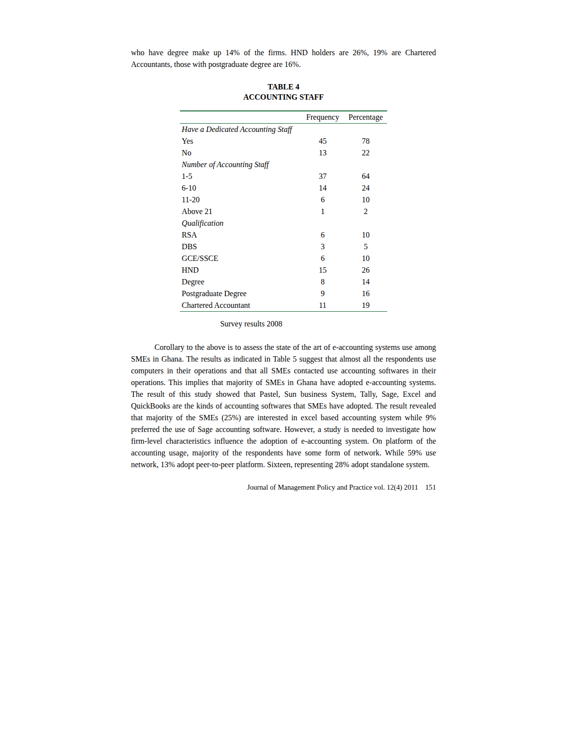who have degree make up 14% of the firms. HND holders are 26%, 19% are Chartered Accountants, those with postgraduate degree are 16%.
TABLE 4
ACCOUNTING STAFF
| | Frequency | Percentage |
| --- | --- | --- |
| Have a Dedicated Accounting Staff |
| Yes | 45 | 78 |
| No | 13 | 22 |
| Number of Accounting Staff |
| 1-5 | 37 | 64 |
| 6-10 | 14 | 24 |
| 11-20 | 6 | 10 |
| Above 21 | 1 | 2 |
| Qualification |
| RSA | 6 | 10 |
| DBS | 3 | 5 |
| GCE/SSCE | 6 | 10 |
| HND | 15 | 26 |
| Degree | 8 | 14 |
| Postgraduate Degree | 9 | 16 |
| Chartered Accountant | 11 | 19 |
Survey results 2008
Corollary to the above is to assess the state of the art of e-accounting systems use among SMEs in Ghana. The results as indicated in Table 5 suggest that almost all the respondents use computers in their operations and that all SMEs contacted use accounting softwares in their operations. This implies that majority of SMEs in Ghana have adopted e-accounting systems. The result of this study showed that Pastel, Sun business System, Tally, Sage, Excel and QuickBooks are the kinds of accounting softwares that SMEs have adopted. The result revealed that majority of the SMEs (25%) are interested in excel based accounting system while 9% preferred the use of Sage accounting software. However, a study is needed to investigate how firm-level characteristics influence the adoption of e-accounting system. On platform of the accounting usage, majority of the respondents have some form of network. While 59% use network, 13% adopt peer-to-peer platform. Sixteen, representing 28% adopt standalone system.
Journal of Management Policy and Practice vol. 12(4) 2011 151